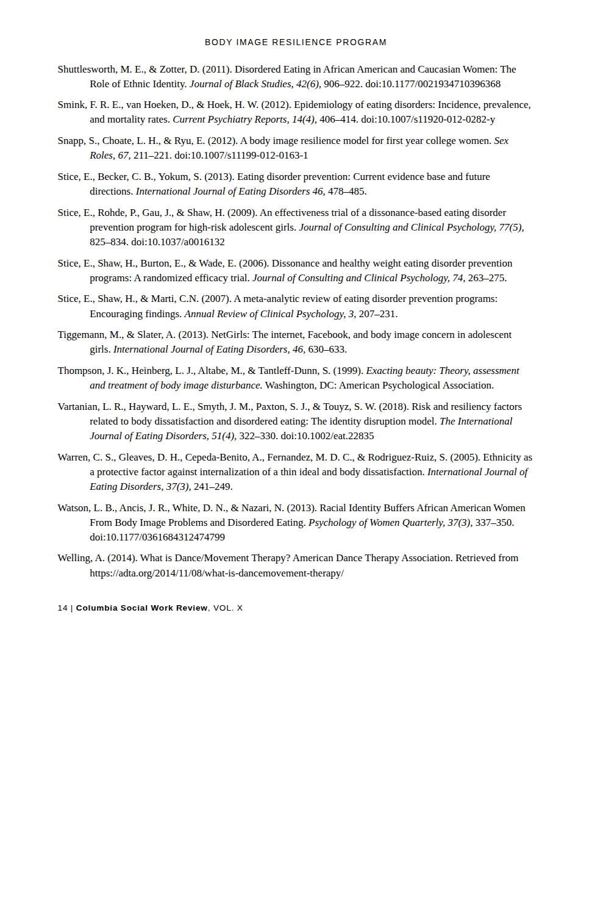Body Image Resilience Program
Shuttlesworth, M. E., & Zotter, D. (2011). Disordered Eating in African American and Caucasian Women: The Role of Ethnic Identity. Journal of Black Studies, 42(6), 906–922. doi:10.1177/0021934710396368
Smink, F. R. E., van Hoeken, D., & Hoek, H. W. (2012). Epidemiology of eating disorders: Incidence, prevalence, and mortality rates. Current Psychiatry Reports, 14(4), 406–414. doi:10.1007/s11920-012-0282-y
Snapp, S., Choate, L. H., & Ryu, E. (2012). A body image resilience model for first year college women. Sex Roles, 67, 211–221. doi:10.1007/s11199-012-0163-1
Stice, E., Becker, C. B., Yokum, S. (2013). Eating disorder prevention: Current evidence base and future directions. International Journal of Eating Disorders 46, 478–485.
Stice, E., Rohde, P., Gau, J., & Shaw, H. (2009). An effectiveness trial of a dissonance-based eating disorder prevention program for high-risk adolescent girls. Journal of Consulting and Clinical Psychology, 77(5), 825–834. doi:10.1037/a0016132
Stice, E., Shaw, H., Burton, E., & Wade, E. (2006). Dissonance and healthy weight eating disorder prevention programs: A randomized efficacy trial. Journal of Consulting and Clinical Psychology, 74, 263–275.
Stice, E., Shaw, H., & Marti, C.N. (2007). A meta-analytic review of eating disorder prevention programs: Encouraging findings. Annual Review of Clinical Psychology, 3, 207–231.
Tiggemann, M., & Slater, A. (2013). NetGirls: The internet, Facebook, and body image concern in adolescent girls. International Journal of Eating Disorders, 46, 630–633.
Thompson, J. K., Heinberg, L. J., Altabe, M., & Tantleff-Dunn, S. (1999). Exacting beauty: Theory, assessment and treatment of body image disturbance. Washington, DC: American Psychological Association.
Vartanian, L. R., Hayward, L. E., Smyth, J. M., Paxton, S. J., & Touyz, S. W. (2018). Risk and resiliency factors related to body dissatisfaction and disordered eating: The identity disruption model. The International Journal of Eating Disorders, 51(4), 322–330. doi:10.1002/eat.22835
Warren, C. S., Gleaves, D. H., Cepeda-Benito, A., Fernandez, M. D. C., & Rodriguez-Ruiz, S. (2005). Ethnicity as a protective factor against internalization of a thin ideal and body dissatisfaction. International Journal of Eating Disorders, 37(3), 241–249.
Watson, L. B., Ancis, J. R., White, D. N., & Nazari, N. (2013). Racial Identity Buffers African American Women From Body Image Problems and Disordered Eating. Psychology of Women Quarterly, 37(3), 337–350. doi:10.1177/0361684312474799
Welling, A. (2014). What is Dance/Movement Therapy? American Dance Therapy Association. Retrieved from https://adta.org/2014/11/08/what-is-dancemovement-therapy/
14 | Columbia Social Work Review, Vol. X